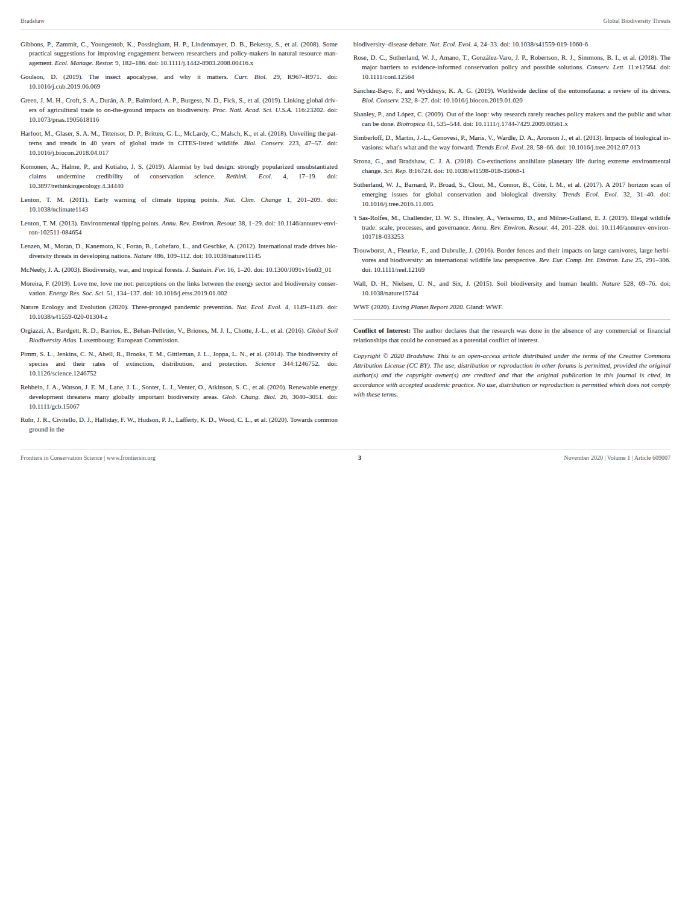Bradshaw Global Biodiversity Threats
Gibbons, P., Zammit, C., Youngentob, K., Possingham, H. P., Lindenmayer, D. B., Bekessy, S., et al. (2008). Some practical suggestions for improving engagement between researchers and policy-makers in natural resource management. Ecol. Manage. Restor. 9, 182–186. doi: 10.1111/j.1442-8903.2008.00416.x
Goulson, D. (2019). The insect apocalypse, and why it matters. Curr. Biol. 29, R967–R971. doi: 10.1016/j.cub.2019.06.069
Green, J. M. H., Croft, S. A., Durán, A. P., Balmford, A. P., Burgess, N. D., Fick, S., et al. (2019). Linking global drivers of agricultural trade to on-the-ground impacts on biodiversity. Proc. Natl. Acad. Sci. U.S.A. 116:23202. doi: 10.1073/pnas.1905618116
Harfoot, M., Glaser, S. A. M., Tittensor, D. P., Britten, G. L., McLardy, C., Malsch, K., et al. (2018). Unveiling the patterns and trends in 40 years of global trade in CITES-listed wildlife. Biol. Conserv. 223, 47–57. doi: 10.1016/j.biocon.2018.04.017
Komonen, A., Halme, P., and Kotiaho, J. S. (2019). Alarmist by bad design: strongly popularized unsubstantiated claims undermine credibility of conservation science. Rethink. Ecol. 4, 17–19. doi: 10.3897/rethinkingecology.4.34440
Lenton, T. M. (2011). Early warning of climate tipping points. Nat. Clim. Change 1, 201–209. doi: 10.1038/nclimate1143
Lenton, T. M. (2013). Environmental tipping points. Annu. Rev. Environ. Resour. 38, 1–29. doi: 10.1146/annurev-environ-102511-084654
Lenzen, M., Moran, D., Kanemoto, K., Foran, B., Lobefaro, L., and Geschke, A. (2012). International trade drives biodiversity threats in developing nations. Nature 486, 109–112. doi: 10.1038/nature11145
McNeely, J. A. (2003). Biodiversity, war, and tropical forests. J. Sustain. For. 16, 1–20. doi: 10.1300/J091v16n03_01
Moreira, F. (2019). Love me, love me not: perceptions on the links between the energy sector and biodiversity conservation. Energy Res. Soc. Sci. 51, 134–137. doi: 10.1016/j.erss.2019.01.002
Nature Ecology and Evolution (2020). Three-pronged pandemic prevention. Nat. Ecol. Evol. 4, 1149–1149. doi: 10.1038/s41559-020-01304-z
Orgiazzi, A., Bardgett, R. D., Barrios, E., Behan-Pelletier, V., Briones, M. J. I., Chotte, J.-L., et al. (2016). Global Soil Biodiversity Atlas. Luxembourg: European Commission.
Pimm, S. L., Jenkins, C. N., Abell, R., Brooks, T. M., Gittleman, J. L., Joppa, L. N., et al. (2014). The biodiversity of species and their rates of extinction, distribution, and protection. Science 344:1246752. doi: 10.1126/science.1246752
Rehbein, J. A., Watson, J. E. M., Lane, J. L., Sonter, L. J., Venter, O., Atkinson, S. C., et al. (2020). Renewable energy development threatens many globally important biodiversity areas. Glob. Chang. Biol. 26, 3040–3051. doi: 10.1111/gcb.15067
Rohr, J. R., Civitello, D. J., Halliday, F. W., Hudson, P. J., Lafferty, K. D., Wood, C. L., et al. (2020). Towards common ground in the
biodiversity–disease debate. Nat. Ecol. Evol. 4, 24–33. doi: 10.1038/s41559-019-1060-6
Rose, D. C., Sutherland, W. J., Amano, T., González-Varo, J. P., Robertson, R. J., Simmons, B. I., et al. (2018). The major barriers to evidence-informed conservation policy and possible solutions. Conserv. Lett. 11:e12564. doi: 10.1111/conl.12564
Sánchez-Bayo, F., and Wyckhuys, K. A. G. (2019). Worldwide decline of the entomofauna: a review of its drivers. Biol. Conserv. 232, 8–27. doi: 10.1016/j.biocon.2019.01.020
Shanley, P., and López, C. (2009). Out of the loop: why research rarely reaches policy makers and the public and what can be done. Biotropica 41, 535–544. doi: 10.1111/j.1744-7429.2009.00561.x
Simberloff, D., Martin, J.-L., Genovesi, P., Maris, V., Wardle, D. A., Aronson J., et al. (2013). Impacts of biological invasions: what's what and the way forward. Trends Ecol. Evol. 28, 58–66. doi: 10.1016/j.tree.2012.07.013
Strona, G., and Bradshaw, C. J. A. (2018). Co-extinctions annihilate planetary life during extreme environmental change. Sci. Rep. 8:16724. doi: 10.1038/s41598-018-35068-1
Sutherland, W. J., Barnard, P., Broad, S., Clout, M., Connor, B., Côté, I. M., et al. (2017). A 2017 horizon scan of emerging issues for global conservation and biological diversity. Trends Ecol. Evol. 32, 31–40. doi: 10.1016/j.tree.2016.11.005
't Sas-Rolfes, M., Challender, D. W. S., Hinsley, A., Veríssimo, D., and Milner-Gulland, E. J. (2019). Illegal wildlife trade: scale, processes, and governance. Annu. Rev. Environ. Resour. 44, 201–228. doi: 10.1146/annurev-environ-101718-033253
Trouwborst, A., Fleurke, F., and Dubrulle, J. (2016). Border fences and their impacts on large carnivores, large herbivores and biodiversity: an international wildlife law perspective. Rev. Eur. Comp. Int. Environ. Law 25, 291–306. doi: 10.1111/reel.12169
Wall, D. H., Nielsen, U. N., and Six, J. (2015). Soil biodiversity and human health. Nature 528, 69–76. doi: 10.1038/nature15744
WWF (2020). Living Planet Report 2020. Gland: WWF.
Conflict of Interest: The author declares that the research was done in the absence of any commercial or financial relationships that could be construed as a potential conflict of interest.
Copyright © 2020 Bradshaw. This is an open-access article distributed under the terms of the Creative Commons Attribution License (CC BY). The use, distribution or reproduction in other forums is permitted, provided the original author(s) and the copyright owner(s) are credited and that the original publication in this journal is cited, in accordance with accepted academic practice. No use, distribution or reproduction is permitted which does not comply with these terms.
Frontiers in Conservation Science | www.frontiersin.org 3 November 2020 | Volume 1 | Article 609007